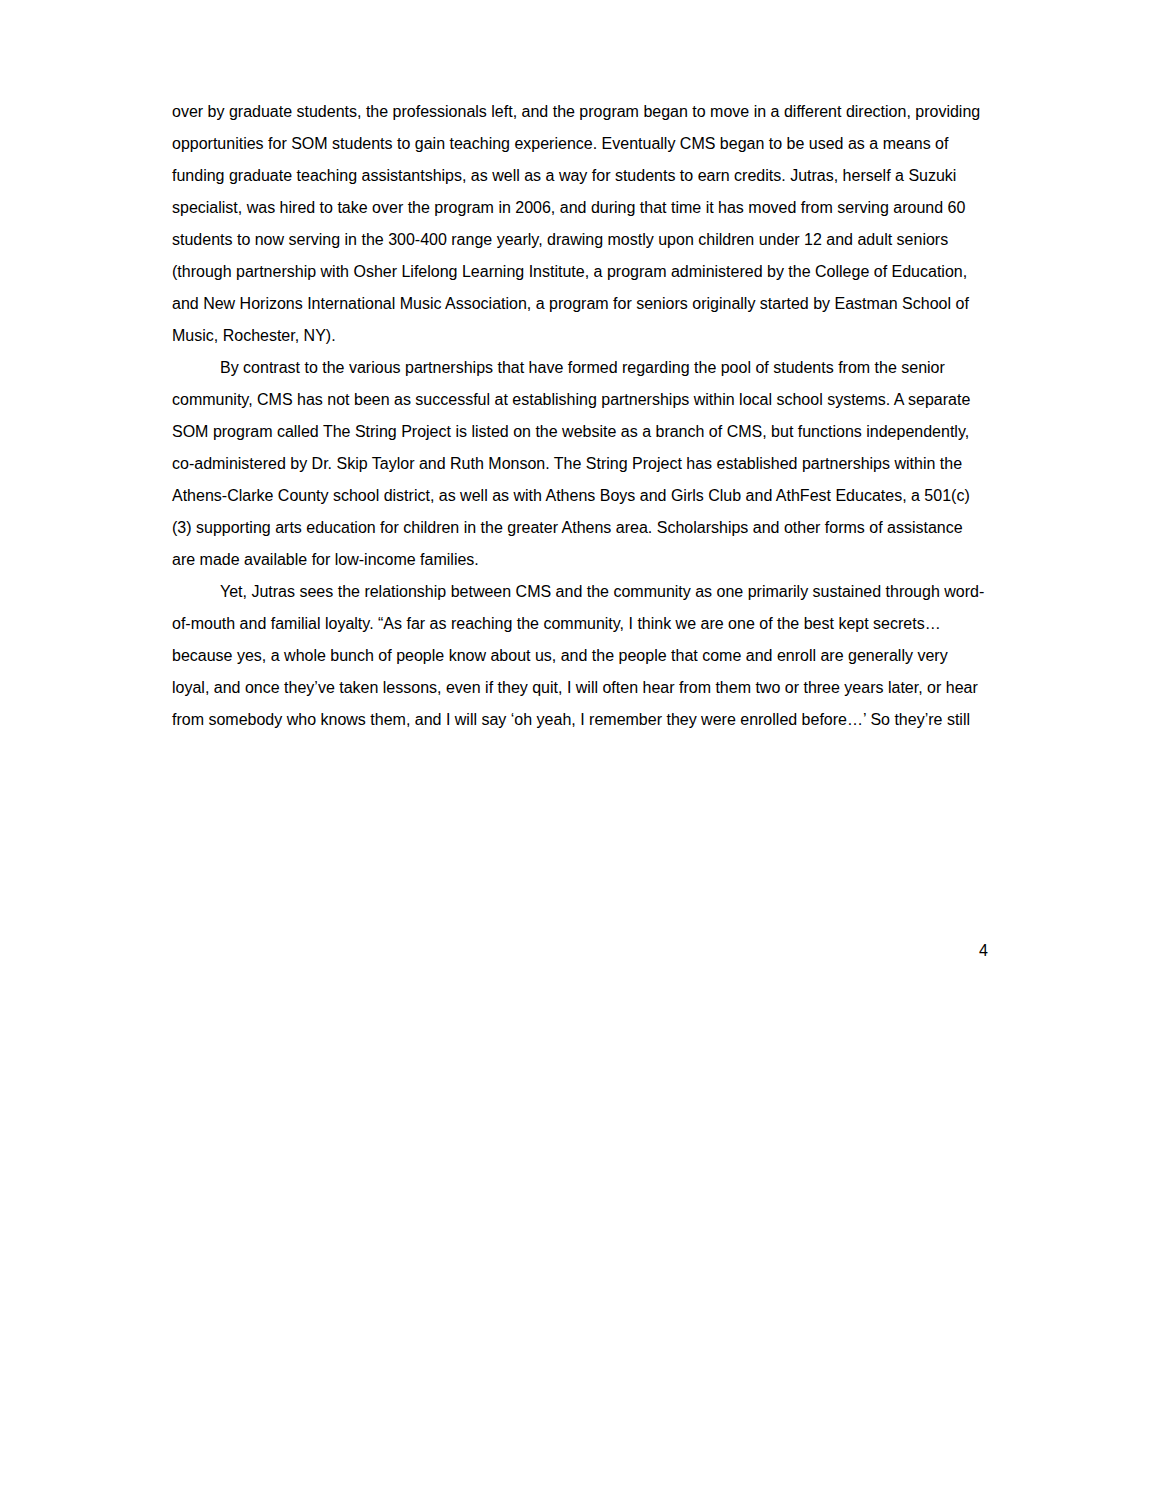over by graduate students, the professionals left, and the program began to move in a different direction, providing opportunities for SOM students to gain teaching experience. Eventually CMS began to be used as a means of funding graduate teaching assistantships, as well as a way for students to earn credits. Jutras, herself a Suzuki specialist, was hired to take over the program in 2006, and during that time it has moved from serving around 60 students to now serving in the 300-400 range yearly, drawing mostly upon children under 12 and adult seniors (through partnership with Osher Lifelong Learning Institute, a program administered by the College of Education, and New Horizons International Music Association, a program for seniors originally started by Eastman School of Music, Rochester, NY).
By contrast to the various partnerships that have formed regarding the pool of students from the senior community, CMS has not been as successful at establishing partnerships within local school systems. A separate SOM program called The String Project is listed on the website as a branch of CMS, but functions independently, co-administered by Dr. Skip Taylor and Ruth Monson. The String Project has established partnerships within the Athens-Clarke County school district, as well as with Athens Boys and Girls Club and AthFest Educates, a 501(c)(3) supporting arts education for children in the greater Athens area. Scholarships and other forms of assistance are made available for low-income families.
Yet, Jutras sees the relationship between CMS and the community as one primarily sustained through word-of-mouth and familial loyalty. “As far as reaching the community, I think we are one of the best kept secrets… because yes, a whole bunch of people know about us, and the people that come and enroll are generally very loyal, and once they’ve taken lessons, even if they quit, I will often hear from them two or three years later, or hear from somebody who knows them, and I will say ‘oh yeah, I remember they were enrolled before…’ So they’re still
4